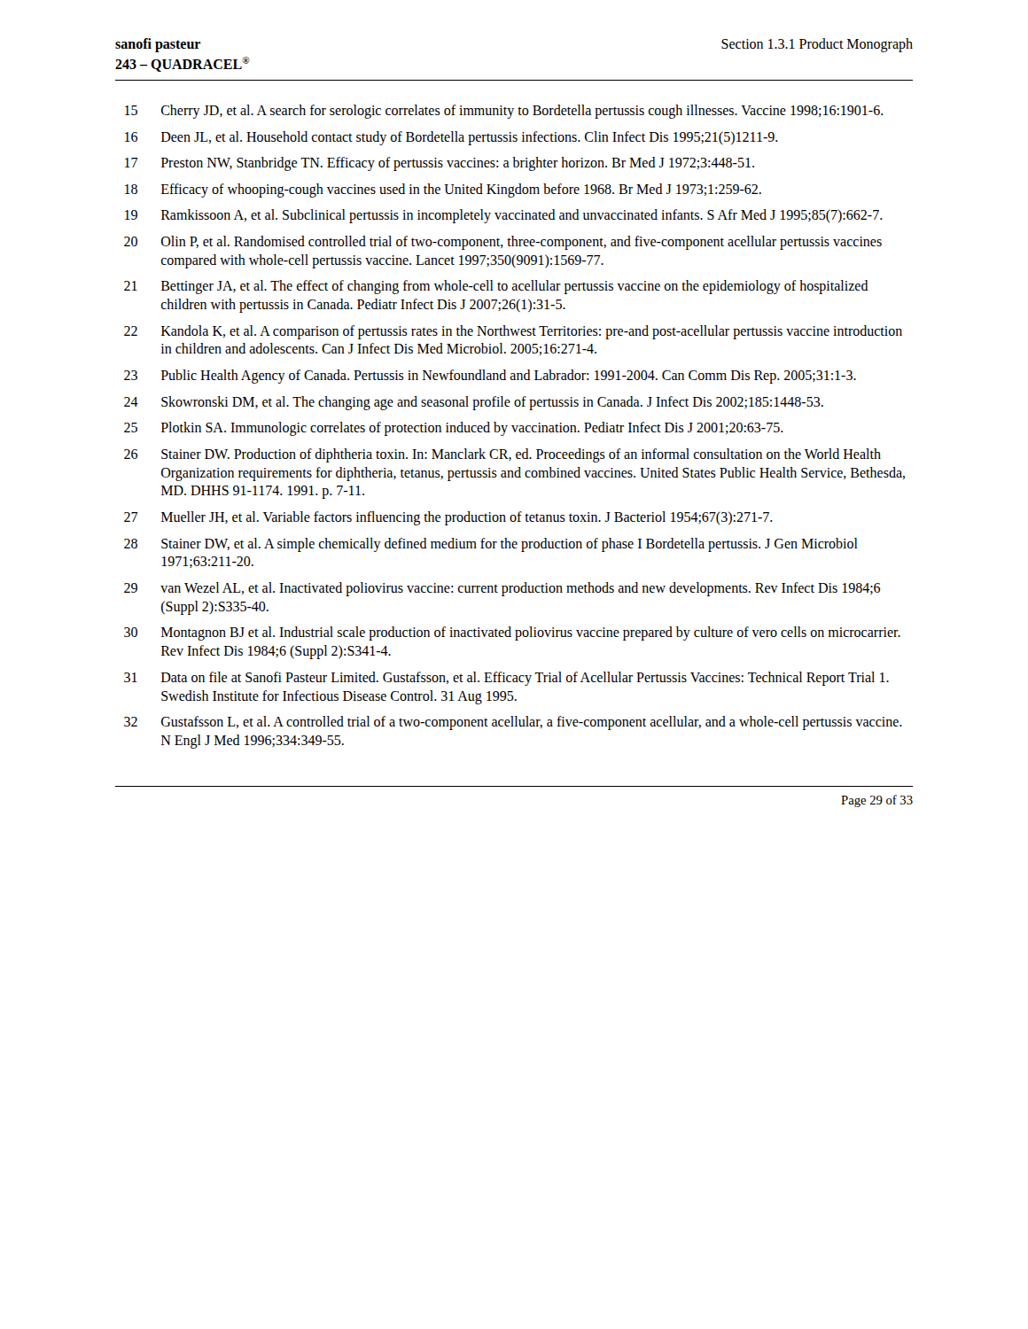sanofi pasteur
243 – QUADRACEL®
Section 1.3.1 Product Monograph
Cherry JD, et al. A search for serologic correlates of immunity to Bordetella pertussis cough illnesses. Vaccine 1998;16:1901-6.
Deen JL, et al. Household contact study of Bordetella pertussis infections. Clin Infect Dis 1995;21(5)1211-9.
Preston NW, Stanbridge TN. Efficacy of pertussis vaccines: a brighter horizon. Br Med J 1972;3:448-51.
Efficacy of whooping-cough vaccines used in the United Kingdom before 1968. Br Med J 1973;1:259-62.
Ramkissoon A, et al. Subclinical pertussis in incompletely vaccinated and unvaccinated infants. S Afr Med J 1995;85(7):662-7.
Olin P, et al. Randomised controlled trial of two-component, three-component, and five-component acellular pertussis vaccines compared with whole-cell pertussis vaccine. Lancet 1997;350(9091):1569-77.
Bettinger JA, et al. The effect of changing from whole-cell to acellular pertussis vaccine on the epidemiology of hospitalized children with pertussis in Canada. Pediatr Infect Dis J 2007;26(1):31-5.
Kandola K, et al. A comparison of pertussis rates in the Northwest Territories: pre-and post-acellular pertussis vaccine introduction in children and adolescents. Can J Infect Dis Med Microbiol. 2005;16:271-4.
Public Health Agency of Canada. Pertussis in Newfoundland and Labrador: 1991-2004. Can Comm Dis Rep. 2005;31:1-3.
Skowronski DM, et al. The changing age and seasonal profile of pertussis in Canada. J Infect Dis 2002;185:1448-53.
Plotkin SA. Immunologic correlates of protection induced by vaccination. Pediatr Infect Dis J 2001;20:63-75.
Stainer DW. Production of diphtheria toxin. In: Manclark CR, ed. Proceedings of an informal consultation on the World Health Organization requirements for diphtheria, tetanus, pertussis and combined vaccines. United States Public Health Service, Bethesda, MD. DHHS 91-1174. 1991. p. 7-11.
Mueller JH, et al. Variable factors influencing the production of tetanus toxin. J Bacteriol 1954;67(3):271-7.
Stainer DW, et al. A simple chemically defined medium for the production of phase I Bordetella pertussis. J Gen Microbiol 1971;63:211-20.
van Wezel AL, et al. Inactivated poliovirus vaccine: current production methods and new developments. Rev Infect Dis 1984;6 (Suppl 2):S335-40.
Montagnon BJ et al. Industrial scale production of inactivated poliovirus vaccine prepared by culture of vero cells on microcarrier. Rev Infect Dis 1984;6 (Suppl 2):S341-4.
Data on file at Sanofi Pasteur Limited. Gustafsson, et al. Efficacy Trial of Acellular Pertussis Vaccines: Technical Report Trial 1. Swedish Institute for Infectious Disease Control. 31 Aug 1995.
Gustafsson L, et al. A controlled trial of a two-component acellular, a five-component acellular, and a whole-cell pertussis vaccine. N Engl J Med 1996;334:349-55.
Page 29 of 33